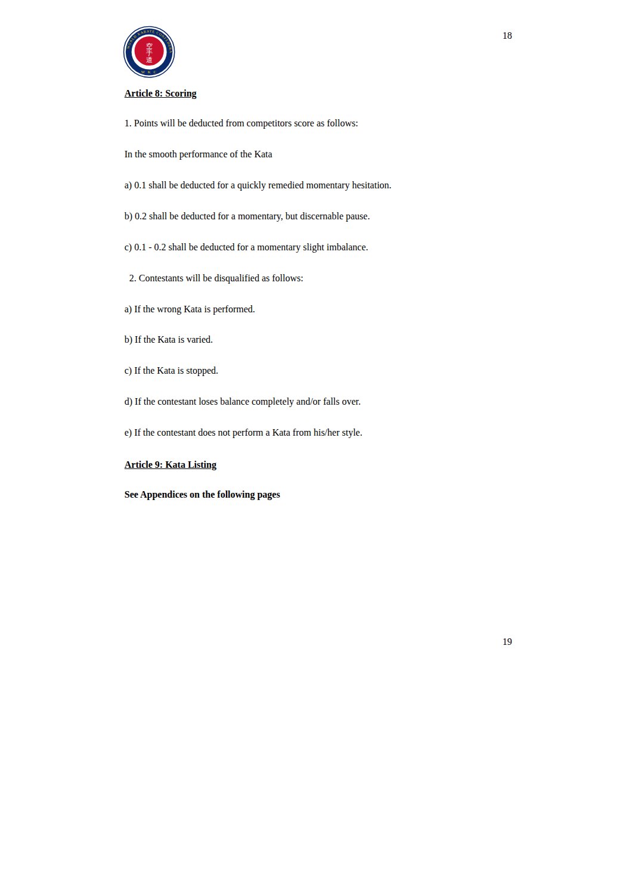WORLD KARATE CONFEDERATION 空 手 道 W K C
18
Article 8: Scoring
1. Points will be deducted from competitors score as follows:
In the smooth performance of the Kata
a) 0.1 shall be deducted for a quickly remedied momentary hesitation.
b) 0.2 shall be deducted for a momentary, but discernable pause.
c) 0.1 - 0.2 shall be deducted for a momentary slight imbalance.
2. Contestants will be disqualified as follows:
a) If the wrong Kata is performed.
b) If the Kata is varied.
c) If the Kata is stopped.
d) If the contestant loses balance completely and/or falls over.
e) If the contestant does not perform a Kata from his/her style.
Article 9: Kata Listing
See Appendices on the following pages
19